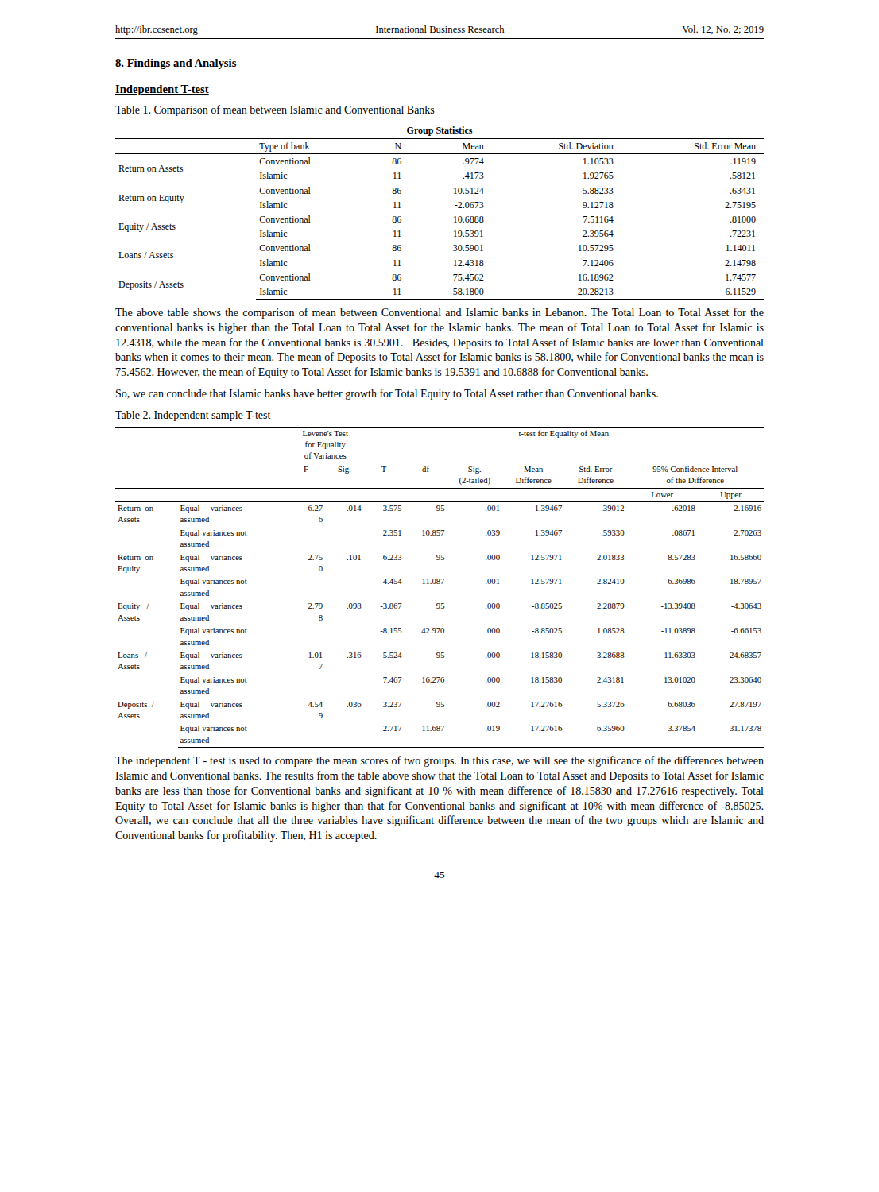http://ibr.ccsenet.org
International Business Research
Vol. 12, No. 2; 2019
8. Findings and Analysis
Independent T-test
Table 1. Comparison of mean between Islamic and Conventional Banks
| Group Statistics |
| --- |
| | Type of bank | N | Mean | Std. Deviation | Std. Error Mean |
| Return on Assets | Conventional | 86 | .9774 | 1.10533 | .11919 |
| Islamic | 11 | -.4173 | 1.92765 | .58121 |
| Return on Equity | Conventional | 86 | 10.5124 | 5.88233 | .63431 |
| Islamic | 11 | -2.0673 | 9.12718 | 2.75195 |
| Equity / Assets | Conventional | 86 | 10.6888 | 7.51164 | .81000 |
| Islamic | 11 | 19.5391 | 2.39564 | .72231 |
| Loans / Assets | Conventional | 86 | 30.5901 | 10.57295 | 1.14011 |
| Islamic | 11 | 12.4318 | 7.12406 | 2.14798 |
| Deposits / Assets | Conventional | 86 | 75.4562 | 16.18962 | 1.74577 |
| Islamic | 11 | 58.1800 | 20.28213 | 6.11529 |
The above table shows the comparison of mean between Conventional and Islamic banks in Lebanon. The Total Loan to Total Asset for the conventional banks is higher than the Total Loan to Total Asset for the Islamic banks. The mean of Total Loan to Total Asset for Islamic is 12.4318, while the mean for the Conventional banks is 30.5901. Besides, Deposits to Total Asset of Islamic banks are lower than Conventional banks when it comes to their mean. The mean of Deposits to Total Asset for Islamic banks is 58.1800, while for Conventional banks the mean is 75.4562. However, the mean of Equity to Total Asset for Islamic banks is 19.5391 and 10.6888 for Conventional banks.
So, we can conclude that Islamic banks have better growth for Total Equity to Total Asset rather than Conventional banks.
Table 2. Independent sample T-test
| | Levene's Test for Equality of Variances | t-test for Equality of Mean |
| --- | --- | --- |
| | F | Sig. | T | df | Sig. (2-tailed) | Mean Difference | Std. Error Difference | 95% Confidence Interval of the Difference |
| | Lower | Upper |
| Return on Assets | Equal variances assumed | 6.27 6 | .014 | 3.575 | 95 | .001 | 1.39467 | .39012 | .62018 | 2.16916 |
| Equal variances not assumed | | | 2.351 | 10.857 | .039 | 1.39467 | .59330 | .08671 | 2.70263 |
| Return on Equity | Equal variances assumed | 2.75 0 | .101 | 6.233 | 95 | .000 | 12.57971 | 2.01833 | 8.57283 | 16.58660 |
| Equal variances not assumed | | | 4.454 | 11.087 | .001 | 12.57971 | 2.82410 | 6.36986 | 18.78957 |
| Equity / Assets | Equal variances assumed | 2.79 8 | .098 | -3.867 | 95 | .000 | -8.85025 | 2.28879 | -13.39408 | -4.30643 |
| Equal variances not assumed | | | -8.155 | 42.970 | .000 | -8.85025 | 1.08528 | -11.03898 | -6.66153 |
| Loans / Assets | Equal variances assumed | 1.01 7 | .316 | 5.524 | 95 | .000 | 18.15830 | 3.28688 | 11.63303 | 24.68357 |
| Equal variances not assumed | | | 7.467 | 16.276 | .000 | 18.15830 | 2.43181 | 13.01020 | 23.30640 |
| Deposits / Assets | Equal variances assumed | 4.54 9 | .036 | 3.237 | 95 | .002 | 17.27616 | 5.33726 | 6.68036 | 27.87197 |
| Equal variances not assumed | | | 2.717 | 11.687 | .019 | 17.27616 | 6.35960 | 3.37854 | 31.17378 |
The independent T - test is used to compare the mean scores of two groups. In this case, we will see the significance of the differences between Islamic and Conventional banks. The results from the table above show that the Total Loan to Total Asset and Deposits to Total Asset for Islamic banks are less than those for Conventional banks and significant at 10 % with mean difference of 18.15830 and 17.27616 respectively. Total Equity to Total Asset for Islamic banks is higher than that for Conventional banks and significant at 10% with mean difference of -8.85025. Overall, we can conclude that all the three variables have significant difference between the mean of the two groups which are Islamic and Conventional banks for profitability. Then, H1 is accepted.
45